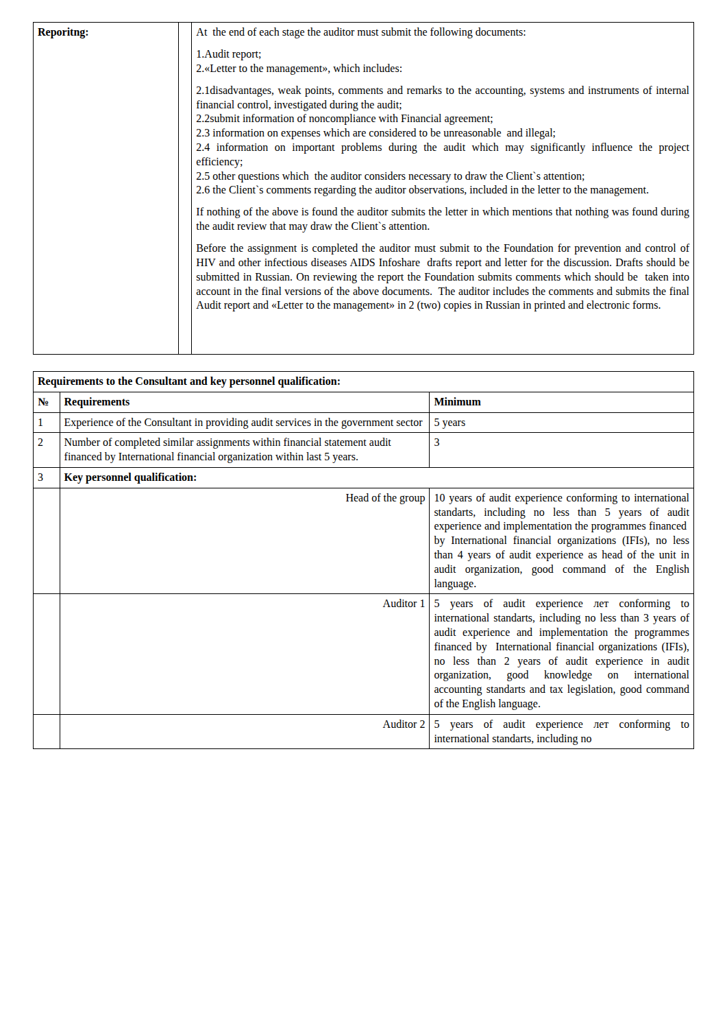| Reporitng: | | At the end of each stage the auditor must submit the following documents: 1.Audit report; 2.«Letter to the management», which includes: 2.1disadvantages, weak points, comments and remarks to the accounting, systems and instruments of internal financial control, investigated during the audit; 2.2submit information of noncompliance with Financial agreement; 2.3 information on expenses which are considered to be unreasonable and illegal; 2.4 information on important problems during the audit which may significantly influence the project efficiency; 2.5 other questions which the auditor considers necessary to draw the Client`s attention; 2.6 the Client`s comments regarding the auditor observations, included in the letter to the management. If nothing of the above is found the auditor submits the letter in which mentions that nothing was found during the audit review that may draw the Client`s attention. Before the assignment is completed the auditor must submit to the Foundation for prevention and control of HIV and other infectious diseases AIDS Infoshare drafts report and letter for the discussion. Drafts should be submitted in Russian. On reviewing the report the Foundation submits comments which should be taken into account in the final versions of the above documents. The auditor includes the comments and submits the final Audit report and «Letter to the management» in 2 (two) copies in Russian in printed and electronic forms. |
| Requirements to the Consultant and key personnel qualification: |
| № | Requirements | Minimum |
| 1 | Experience of the Consultant in providing audit services in the government sector | 5 years |
| 2 | Number of completed similar assignments within financial statement audit financed by International financial organization within last 5 years. | 3 |
| 3 | Key personnel qualification: |
| | Head of the group | 10 years of audit experience conforming to international standarts, including no less than 5 years of audit experience and implementation the programmes financed by International financial organizations (IFIs), no less than 4 years of audit experience as head of the unit in audit organization, good command of the English language. |
| | Auditor 1 | 5 years of audit experience лет conforming to international standarts, including no less than 3 years of audit experience and implementation the programmes financed by International financial organizations (IFIs), no less than 2 years of audit experience in audit organization, good knowledge on international accounting standarts and tax legislation, good command of the English language. |
| | Auditor 2 | 5 years of audit experience лет conforming to international standarts, including no |